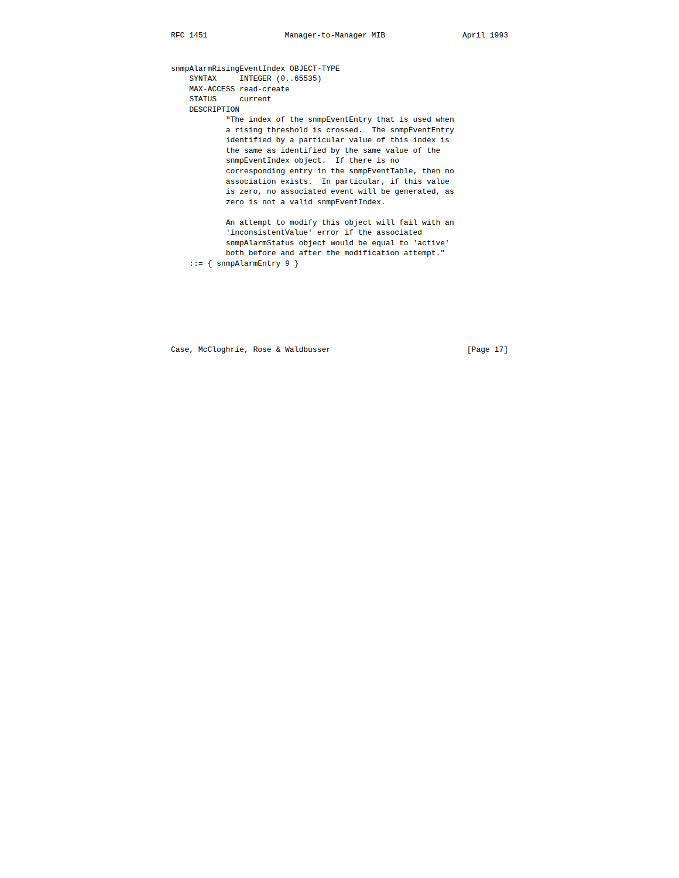RFC 1451 Manager-to-Manager MIB April 1993
snmpAlarmRisingEventIndex OBJECT-TYPE
    SYNTAX     INTEGER (0..65535)
    MAX-ACCESS read-create
    STATUS     current
    DESCRIPTION
            "The index of the snmpEventEntry that is used when
            a rising threshold is crossed.  The snmpEventEntry
            identified by a particular value of this index is
            the same as identified by the same value of the
            snmpEventIndex object.  If there is no
            corresponding entry in the snmpEventTable, then no
            association exists.  In particular, if this value
            is zero, no associated event will be generated, as
            zero is not a valid snmpEventIndex.

            An attempt to modify this object will fail with an
            'inconsistentValue' error if the associated
            snmpAlarmStatus object would be equal to 'active'
            both before and after the modification attempt."
    ::= { snmpAlarmEntry 9 }
Case, McCloghrie, Rose & Waldbusser [Page 17]